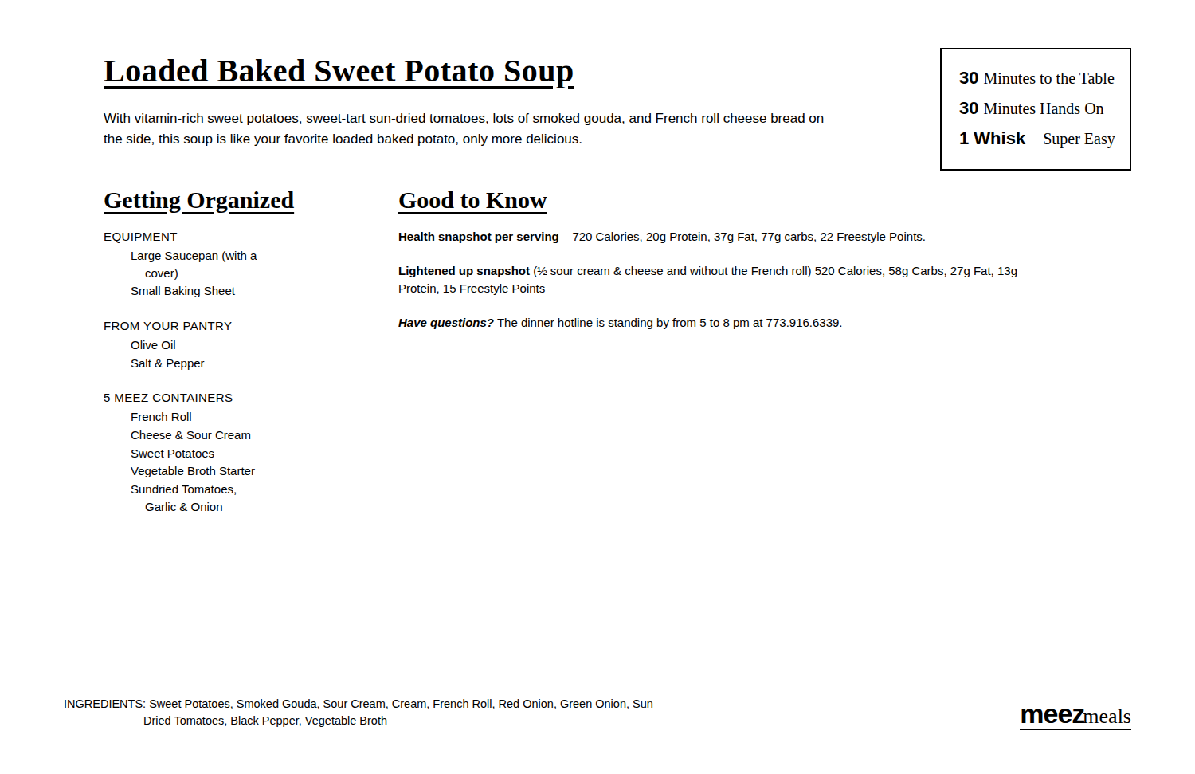30 Minutes to the Table
30 Minutes Hands On
1 Whisk Super Easy
Loaded Baked Sweet Potato Soup
With vitamin-rich sweet potatoes, sweet-tart sun-dried tomatoes, lots of smoked gouda, and French roll cheese bread on the side, this soup is like your favorite loaded baked potato, only more delicious.
Getting Organized
Equipment
Large Saucepan (with acover)
Small Baking Sheet
From your pantry
Olive Oil
Salt & Pepper
5 Meez Containers
French Roll
Cheese & Sour Cream
Sweet Potatoes
Vegetable Broth Starter
Sundried Tomatoes,Garlic & Onion
Good to Know
Health snapshot per serving – 720 Calories, 20g Protein, 37g Fat, 77g carbs, 22 Freestyle Points.
Lightened up snapshot (½ sour cream & cheese and without the French roll) 520 Calories, 58g Carbs, 27g Fat, 13g Protein, 15 Freestyle Points
Have questions? The dinner hotline is standing by from 5 to 8 pm at 773.916.6339.
INGREDIENTS: Sweet Potatoes, Smoked Gouda, Sour Cream, Cream, French Roll, Red Onion, Green Onion, Sun Dried Tomatoes, Black Pepper, Vegetable Broth
meezmeals